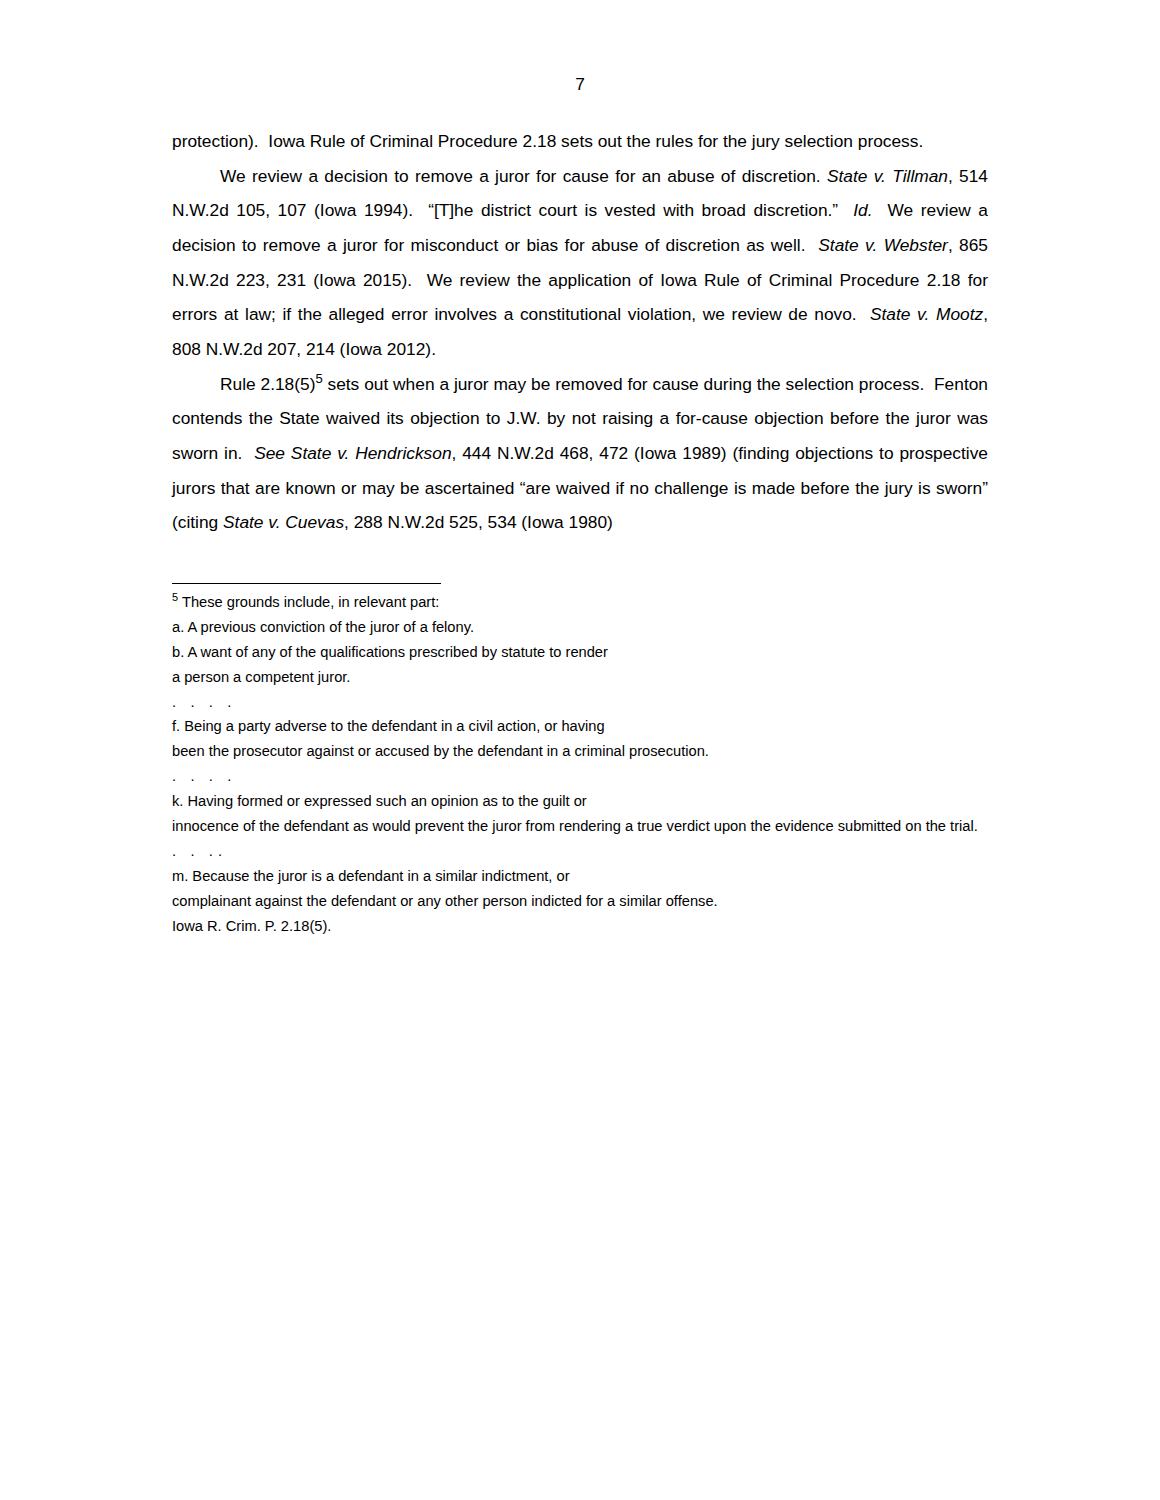7
protection). Iowa Rule of Criminal Procedure 2.18 sets out the rules for the jury selection process.
We review a decision to remove a juror for cause for an abuse of discretion. State v. Tillman, 514 N.W.2d 105, 107 (Iowa 1994). “[T]he district court is vested with broad discretion.” Id. We review a decision to remove a juror for misconduct or bias for abuse of discretion as well. State v. Webster, 865 N.W.2d 223, 231 (Iowa 2015). We review the application of Iowa Rule of Criminal Procedure 2.18 for errors at law; if the alleged error involves a constitutional violation, we review de novo. State v. Mootz, 808 N.W.2d 207, 214 (Iowa 2012).
Rule 2.18(5)5 sets out when a juror may be removed for cause during the selection process. Fenton contends the State waived its objection to J.W. by not raising a for-cause objection before the juror was sworn in. See State v. Hendrickson, 444 N.W.2d 468, 472 (Iowa 1989) (finding objections to prospective jurors that are known or may be ascertained “are waived if no challenge is made before the jury is sworn” (citing State v. Cuevas, 288 N.W.2d 525, 534 (Iowa 1980)
5 These grounds include, in relevant part:
a. A previous conviction of the juror of a felony.
b. A want of any of the qualifications prescribed by statute to render
a person a competent juror.
. . . .
f. Being a party adverse to the defendant in a civil action, or having
been the prosecutor against or accused by the defendant in a criminal prosecution.
. . . .
k. Having formed or expressed such an opinion as to the guilt or
innocence of the defendant as would prevent the juror from rendering a true verdict upon the evidence submitted on the trial.
. . ..
m. Because the juror is a defendant in a similar indictment, or
complainant against the defendant or any other person indicted for a similar offense.
Iowa R. Crim. P. 2.18(5).